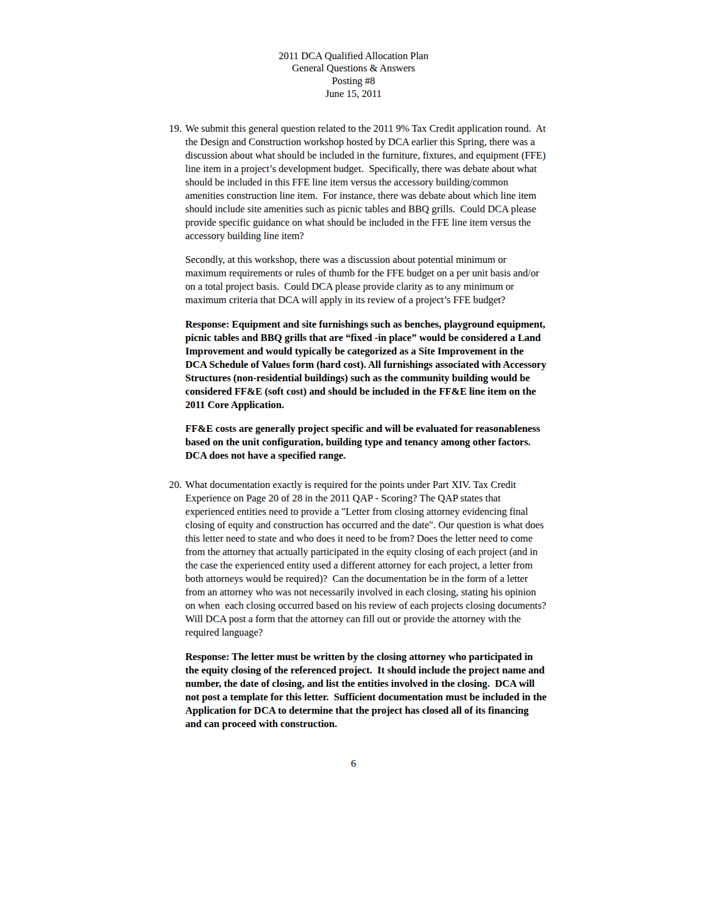2011 DCA Qualified Allocation Plan
General Questions & Answers
Posting #8
June 15, 2011
19.
We submit this general question related to the 2011 9% Tax Credit application round. At the Design and Construction workshop hosted by DCA earlier this Spring, there was a discussion about what should be included in the furniture, fixtures, and equipment (FFE) line item in a project’s development budget. Specifically, there was debate about what should be included in this FFE line item versus the accessory building/common amenities construction line item. For instance, there was debate about which line item should include site amenities such as picnic tables and BBQ grills. Could DCA please provide specific guidance on what should be included in the FFE line item versus the accessory building line item?
Secondly, at this workshop, there was a discussion about potential minimum or maximum requirements or rules of thumb for the FFE budget on a per unit basis and/or on a total project basis. Could DCA please provide clarity as to any minimum or maximum criteria that DCA will apply in its review of a project’s FFE budget?
Response: Equipment and site furnishings such as benches, playground equipment, picnic tables and BBQ grills that are “fixed -in place” would be considered a Land Improvement and would typically be categorized as a Site Improvement in the DCA Schedule of Values form (hard cost). All furnishings associated with Accessory Structures (non-residential buildings) such as the community building would be considered FF&E (soft cost) and should be included in the FF&E line item on the 2011 Core Application.
FF&E costs are generally project specific and will be evaluated for reasonableness based on the unit configuration, building type and tenancy among other factors. DCA does not have a specified range.
20.
What documentation exactly is required for the points under Part XIV. Tax Credit Experience on Page 20 of 28 in the 2011 QAP - Scoring? The QAP states that experienced entities need to provide a "Letter from closing attorney evidencing final closing of equity and construction has occurred and the date". Our question is what does this letter need to state and who does it need to be from? Does the letter need to come from the attorney that actually participated in the equity closing of each project (and in the case the experienced entity used a different attorney for each project, a letter from both attorneys would be required)? Can the documentation be in the form of a letter from an attorney who was not necessarily involved in each closing, stating his opinion on when each closing occurred based on his review of each projects closing documents? Will DCA post a form that the attorney can fill out or provide the attorney with the required language?
Response: The letter must be written by the closing attorney who participated in the equity closing of the referenced project. It should include the project name and number, the date of closing, and list the entities involved in the closing. DCA will not post a template for this letter. Sufficient documentation must be included in the Application for DCA to determine that the project has closed all of its financing and can proceed with construction.
6